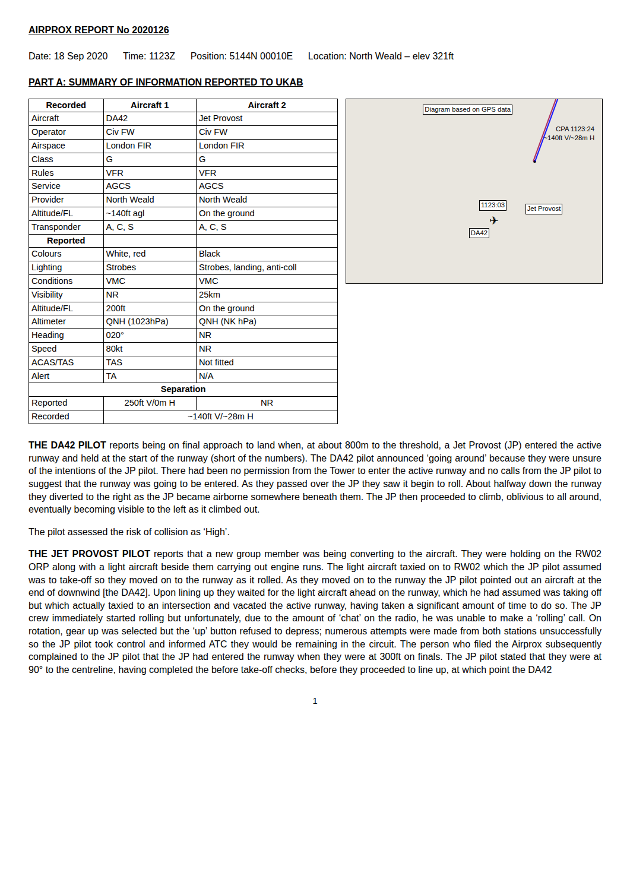AIRPROX REPORT No 2020126
Date: 18 Sep 2020 Time: 1123Z Position: 5144N 00010E Location: North Weald – elev 321ft
PART A: SUMMARY OF INFORMATION REPORTED TO UKAB
| / Recorded / Aircraft 1 / Aircraft 2 / / --- / --- / --- / / Aircraft / DA42 / Jet Provost / / Operator / Civ FW / Civ FW / / Airspace / London FIR / London FIR / / Class / G / G / / Rules / VFR / VFR / / Service / AGCS / AGCS / / Provider / North Weald / North Weald / / Altitude/FL / ~140ft agl / On the ground / / Transponder / A, C, S / A, C, S / / Reported / / / / Colours / White, red / Black / / Lighting / Strobes / Strobes, landing, anti-coll / / Conditions / VMC / VMC / / Visibility / NR / 25km / / Altitude/FL / 200ft / On the ground / / Altimeter / QNH (1023hPa) / QNH (NK hPa) / / Heading / 020° / NR / / Speed / 80kt / NR / / ACAS/TAS / TAS / Not fitted / / Alert / TA / N/A / / Separation / / Reported / 250ft V/0m H / NR / / Recorded / ~140ft V/~28m H / | Diagram based on GPS data CPA 1123:24 ~140ft V/~28m H 1123:03 Jet Provost ✈ DA42 |
THE DA42 PILOT reports being on final approach to land when, at about 800m to the threshold, a Jet Provost (JP) entered the active runway and held at the start of the runway (short of the numbers). The DA42 pilot announced ‘going around’ because they were unsure of the intentions of the JP pilot. There had been no permission from the Tower to enter the active runway and no calls from the JP pilot to suggest that the runway was going to be entered. As they passed over the JP they saw it begin to roll. About halfway down the runway they diverted to the right as the JP became airborne somewhere beneath them. The JP then proceeded to climb, oblivious to all around, eventually becoming visible to the left as it climbed out.
The pilot assessed the risk of collision as ‘High’.
THE JET PROVOST PILOT reports that a new group member was being converting to the aircraft. They were holding on the RW02 ORP along with a light aircraft beside them carrying out engine runs. The light aircraft taxied on to RW02 which the JP pilot assumed was to take-off so they moved on to the runway as it rolled. As they moved on to the runway the JP pilot pointed out an aircraft at the end of downwind [the DA42]. Upon lining up they waited for the light aircraft ahead on the runway, which he had assumed was taking off but which actually taxied to an intersection and vacated the active runway, having taken a significant amount of time to do so. The JP crew immediately started rolling but unfortunately, due to the amount of ‘chat’ on the radio, he was unable to make a ‘rolling’ call. On rotation, gear up was selected but the ‘up’ button refused to depress; numerous attempts were made from both stations unsuccessfully so the JP pilot took control and informed ATC they would be remaining in the circuit. The person who filed the Airprox subsequently complained to the JP pilot that the JP had entered the runway when they were at 300ft on finals. The JP pilot stated that they were at 90° to the centreline, having completed the before take-off checks, before they proceeded to line up, at which point the DA42
1